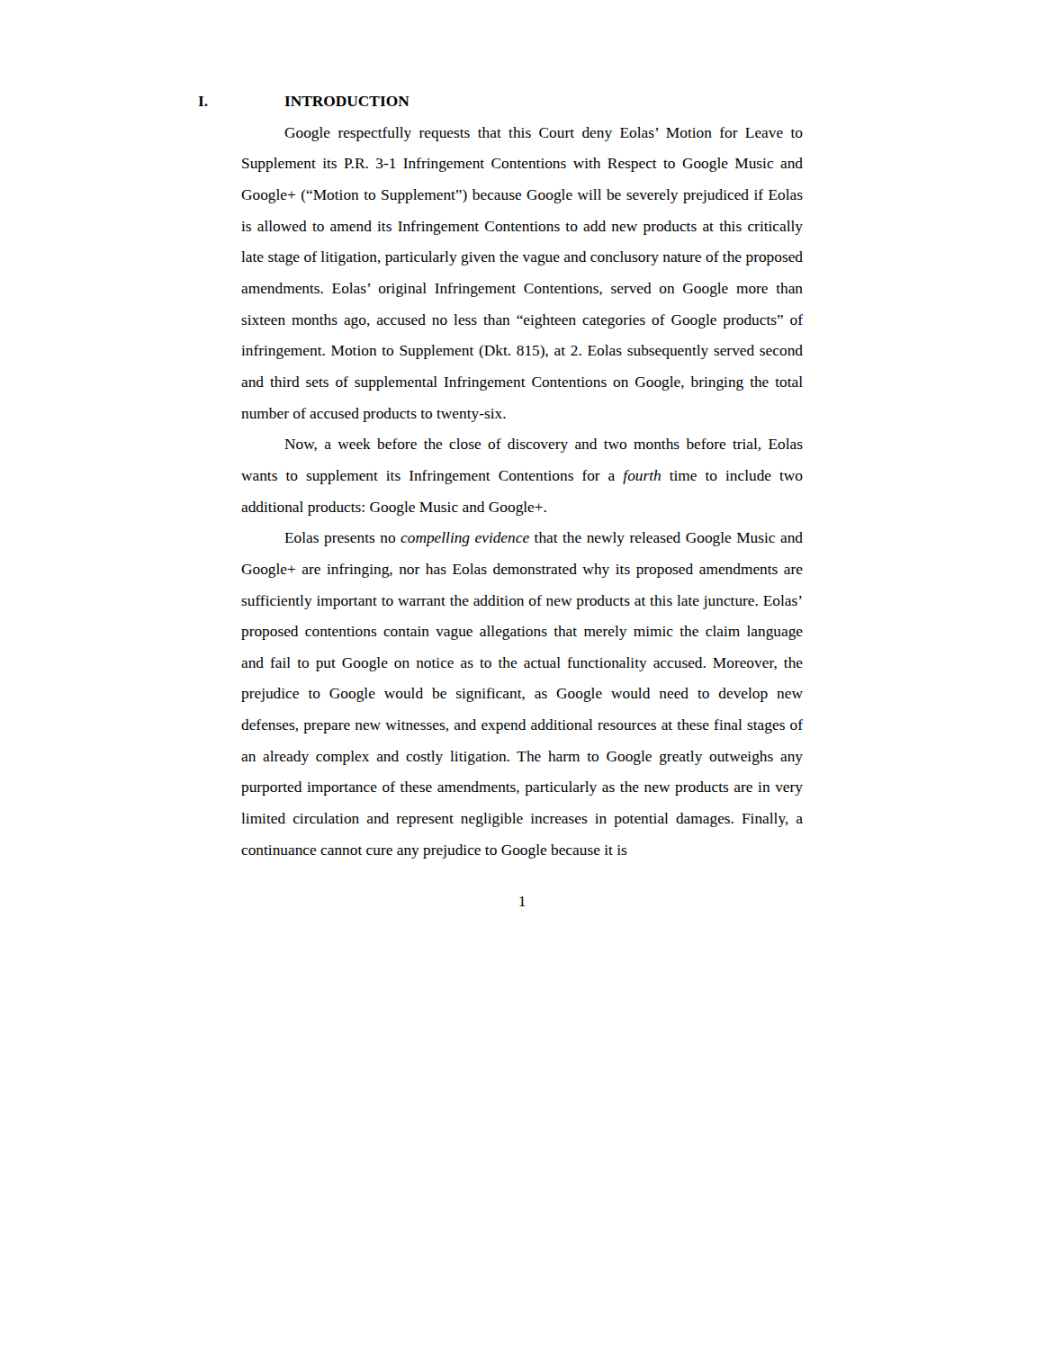I. INTRODUCTION
Google respectfully requests that this Court deny Eolas’ Motion for Leave to Supplement its P.R. 3-1 Infringement Contentions with Respect to Google Music and Google+ (“Motion to Supplement”) because Google will be severely prejudiced if Eolas is allowed to amend its Infringement Contentions to add new products at this critically late stage of litigation, particularly given the vague and conclusory nature of the proposed amendments. Eolas’ original Infringement Contentions, served on Google more than sixteen months ago, accused no less than “eighteen categories of Google products” of infringement. Motion to Supplement (Dkt. 815), at 2. Eolas subsequently served second and third sets of supplemental Infringement Contentions on Google, bringing the total number of accused products to twenty-six.
Now, a week before the close of discovery and two months before trial, Eolas wants to supplement its Infringement Contentions for a fourth time to include two additional products: Google Music and Google+.
Eolas presents no compelling evidence that the newly released Google Music and Google+ are infringing, nor has Eolas demonstrated why its proposed amendments are sufficiently important to warrant the addition of new products at this late juncture. Eolas’ proposed contentions contain vague allegations that merely mimic the claim language and fail to put Google on notice as to the actual functionality accused. Moreover, the prejudice to Google would be significant, as Google would need to develop new defenses, prepare new witnesses, and expend additional resources at these final stages of an already complex and costly litigation. The harm to Google greatly outweighs any purported importance of these amendments, particularly as the new products are in very limited circulation and represent negligible increases in potential damages. Finally, a continuance cannot cure any prejudice to Google because it is
1